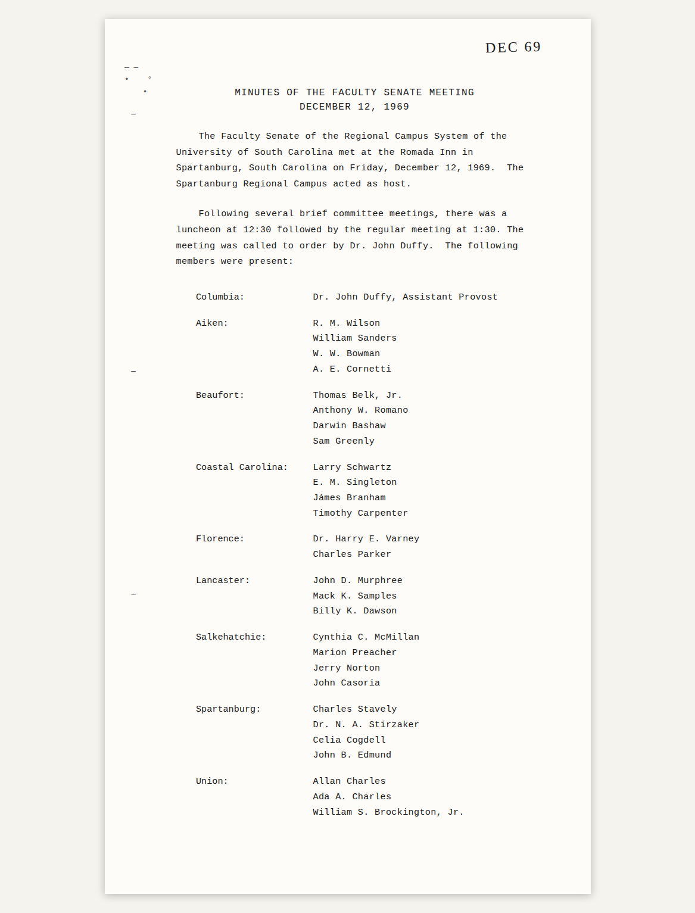DEC 69
— —
• °
•
– – –
MINUTES OF THE FACULTY SENATE MEETING DECEMBER 12, 1969
The Faculty Senate of the Regional Campus System of the University of South Carolina met at the Romada Inn in Spartanburg, South Carolina on Friday, December 12, 1969. The Spartanburg Regional Campus acted as host.
Following several brief committee meetings, there was a luncheon at 12:30 followed by the regular meeting at 1:30. The meeting was called to order by Dr. John Duffy. The following members were present:
| Columbia: | Dr. John Duffy, Assistant Provost |
| Aiken: | R. M. Wilson William Sanders W. W. Bowman A. E. Cornetti |
| Beaufort: | Thomas Belk, Jr. Anthony W. Romano Darwin Bashaw Sam Greenly |
| Coastal Carolina: | Larry Schwartz E. M. Singleton Jámes Branham Timothy Carpenter |
| Florence: | Dr. Harry E. Varney Charles Parker |
| Lancaster: | John D. Murphree Mack K. Samples Billy K. Dawson |
| Salkehatchie: | Cynthia C. McMillan Marion Preacher Jerry Norton John Casoria |
| Spartanburg: | Charles Stavely Dr. N. A. Stirzaker Celia Cogdell John B. Edmund |
| Union: | Allan Charles Ada A. Charles William S. Brockington, Jr. |